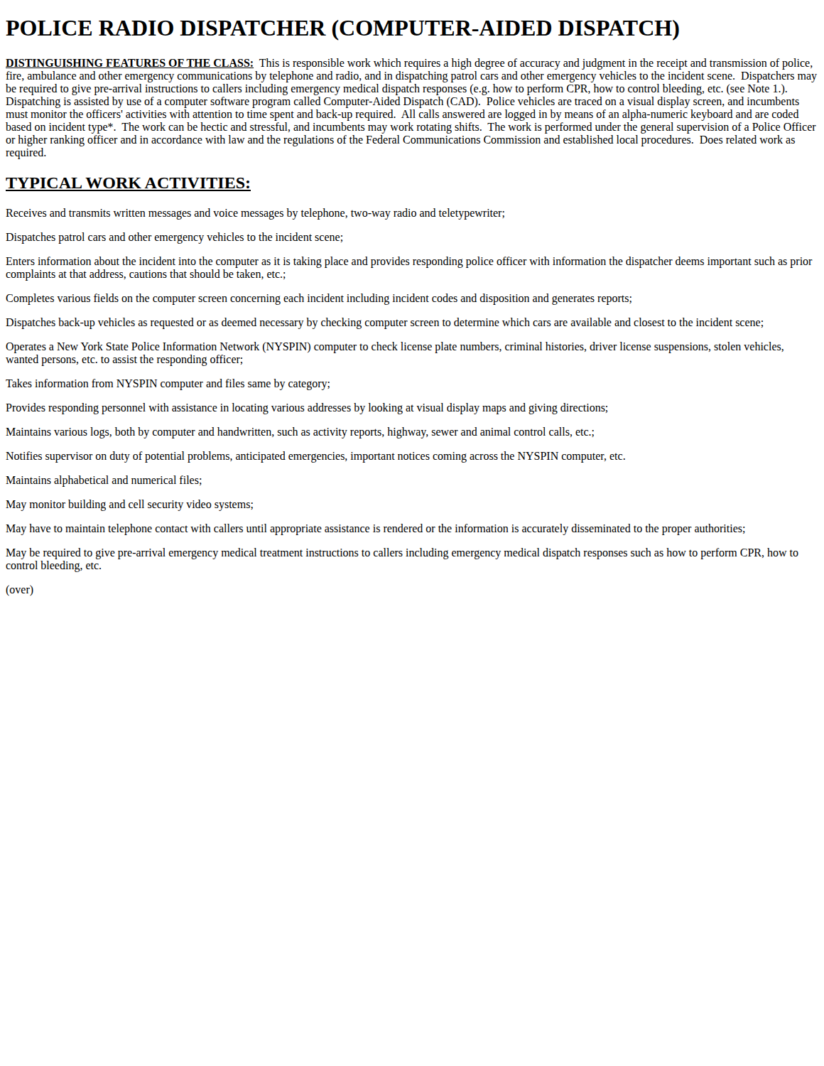POLICE RADIO DISPATCHER (COMPUTER-AIDED DISPATCH)
DISTINGUISHING FEATURES OF THE CLASS: This is responsible work which requires a high degree of accuracy and judgment in the receipt and transmission of police, fire, ambulance and other emergency communications by telephone and radio, and in dispatching patrol cars and other emergency vehicles to the incident scene. Dispatchers may be required to give pre-arrival instructions to callers including emergency medical dispatch responses (e.g. how to perform CPR, how to control bleeding, etc. (see Note 1.). Dispatching is assisted by use of a computer software program called Computer-Aided Dispatch (CAD). Police vehicles are traced on a visual display screen, and incumbents must monitor the officers' activities with attention to time spent and back-up required. All calls answered are logged in by means of an alpha-numeric keyboard and are coded based on incident type*. The work can be hectic and stressful, and incumbents may work rotating shifts. The work is performed under the general supervision of a Police Officer or higher ranking officer and in accordance with law and the regulations of the Federal Communications Commission and established local procedures. Does related work as required.
TYPICAL WORK ACTIVITIES:
Receives and transmits written messages and voice messages by telephone, two-way radio and teletypewriter;
Dispatches patrol cars and other emergency vehicles to the incident scene;
Enters information about the incident into the computer as it is taking place and provides responding police officer with information the dispatcher deems important such as prior complaints at that address, cautions that should be taken, etc.;
Completes various fields on the computer screen concerning each incident including incident codes and disposition and generates reports;
Dispatches back-up vehicles as requested or as deemed necessary by checking computer screen to determine which cars are available and closest to the incident scene;
Operates a New York State Police Information Network (NYSPIN) computer to check license plate numbers, criminal histories, driver license suspensions, stolen vehicles, wanted persons, etc. to assist the responding officer;
Takes information from NYSPIN computer and files same by category;
Provides responding personnel with assistance in locating various addresses by looking at visual display maps and giving directions;
Maintains various logs, both by computer and handwritten, such as activity reports, highway, sewer and animal control calls, etc.;
Notifies supervisor on duty of potential problems, anticipated emergencies, important notices coming across the NYSPIN computer, etc.
Maintains alphabetical and numerical files;
May monitor building and cell security video systems;
May have to maintain telephone contact with callers until appropriate assistance is rendered or the information is accurately disseminated to the proper authorities;
May be required to give pre-arrival emergency medical treatment instructions to callers including emergency medical dispatch responses such as how to perform CPR, how to control bleeding, etc.
(over)